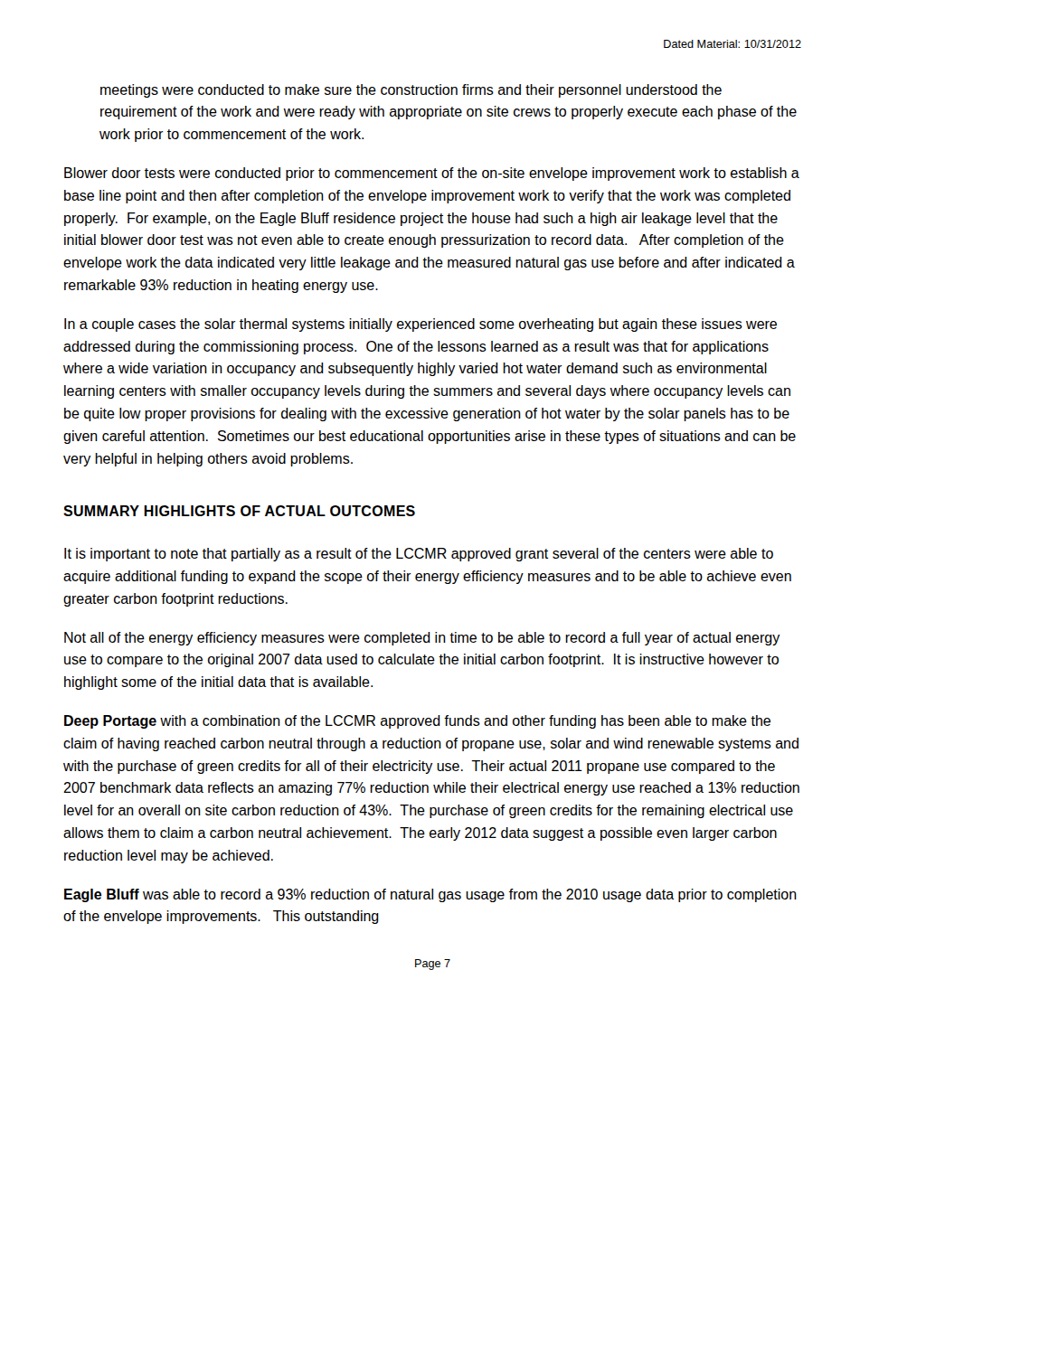Dated Material: 10/31/2012
meetings were conducted to make sure the construction firms and their personnel understood the requirement of the work and were ready with appropriate on site crews to properly execute each phase of the work prior to commencement of the work.
Blower door tests were conducted prior to commencement of the on-site envelope improvement work to establish a base line point and then after completion of the envelope improvement work to verify that the work was completed properly. For example, on the Eagle Bluff residence project the house had such a high air leakage level that the initial blower door test was not even able to create enough pressurization to record data. After completion of the envelope work the data indicated very little leakage and the measured natural gas use before and after indicated a remarkable 93% reduction in heating energy use.
In a couple cases the solar thermal systems initially experienced some overheating but again these issues were addressed during the commissioning process. One of the lessons learned as a result was that for applications where a wide variation in occupancy and subsequently highly varied hot water demand such as environmental learning centers with smaller occupancy levels during the summers and several days where occupancy levels can be quite low proper provisions for dealing with the excessive generation of hot water by the solar panels has to be given careful attention. Sometimes our best educational opportunities arise in these types of situations and can be very helpful in helping others avoid problems.
SUMMARY HIGHLIGHTS OF ACTUAL OUTCOMES
It is important to note that partially as a result of the LCCMR approved grant several of the centers were able to acquire additional funding to expand the scope of their energy efficiency measures and to be able to achieve even greater carbon footprint reductions.
Not all of the energy efficiency measures were completed in time to be able to record a full year of actual energy use to compare to the original 2007 data used to calculate the initial carbon footprint. It is instructive however to highlight some of the initial data that is available.
Deep Portage with a combination of the LCCMR approved funds and other funding has been able to make the claim of having reached carbon neutral through a reduction of propane use, solar and wind renewable systems and with the purchase of green credits for all of their electricity use. Their actual 2011 propane use compared to the 2007 benchmark data reflects an amazing 77% reduction while their electrical energy use reached a 13% reduction level for an overall on site carbon reduction of 43%. The purchase of green credits for the remaining electrical use allows them to claim a carbon neutral achievement. The early 2012 data suggest a possible even larger carbon reduction level may be achieved.
Eagle Bluff was able to record a 93% reduction of natural gas usage from the 2010 usage data prior to completion of the envelope improvements. This outstanding
Page 7